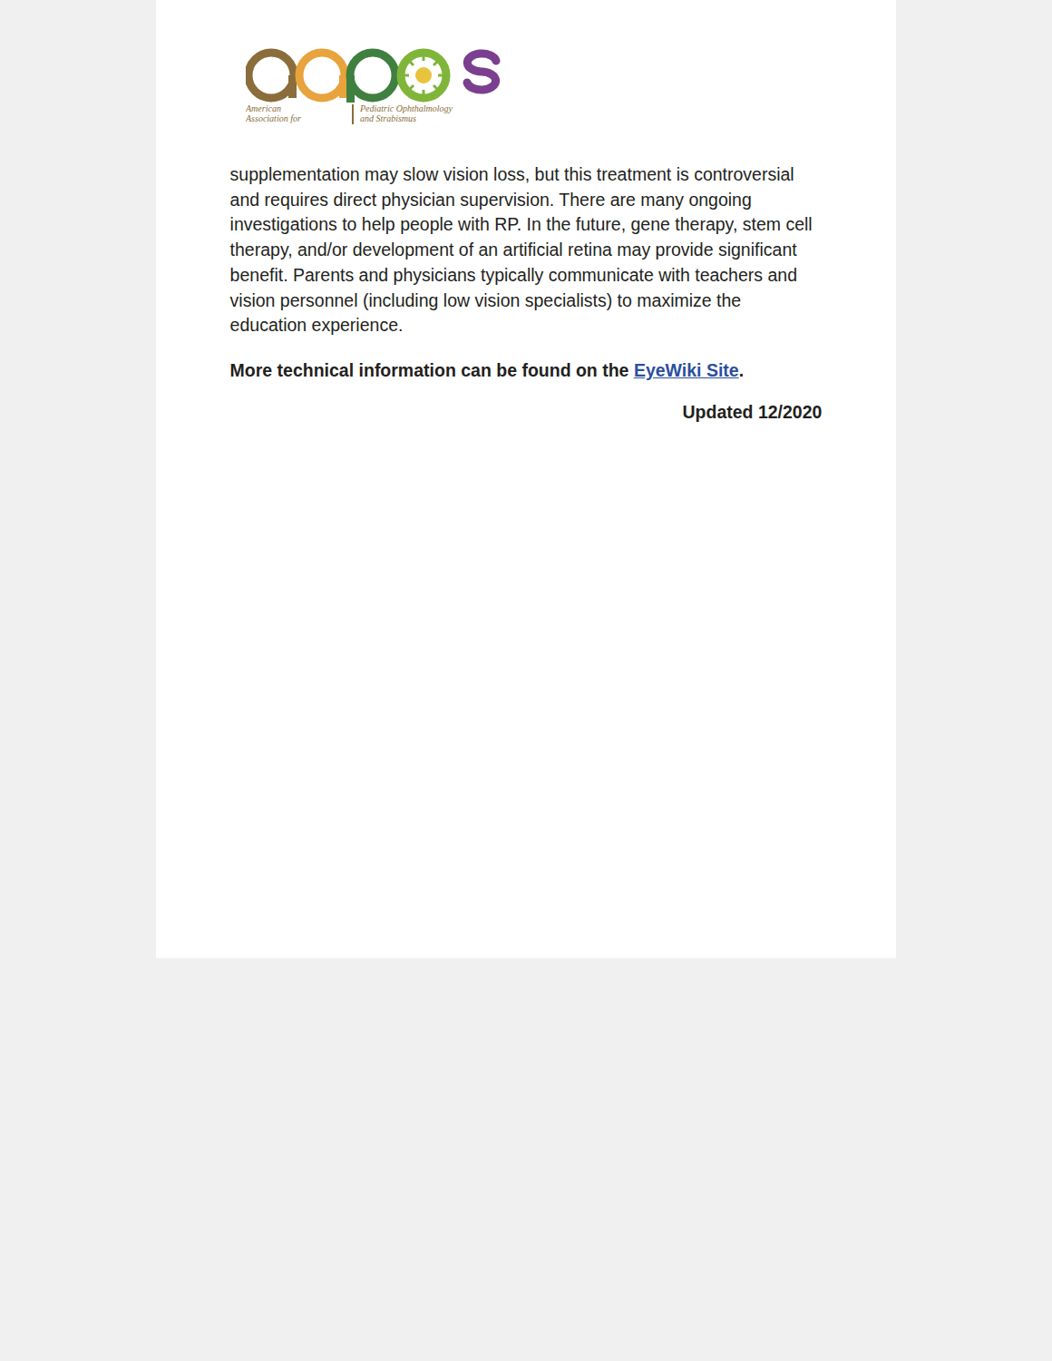AAPOS — American Association for Pediatric Ophthalmology and Strabismus American Association for Pediatric Ophthalmology and Strabismus
supplementation may slow vision loss, but this treatment is controversial and requires direct physician supervision. There are many ongoing investigations to help people with RP. In the future, gene therapy, stem cell therapy, and/or development of an artificial retina may provide significant benefit. Parents and physicians typically communicate with teachers and vision personnel (including low vision specialists) to maximize the education experience.
More technical information can be found on the EyeWiki Site.
Updated 12/2020